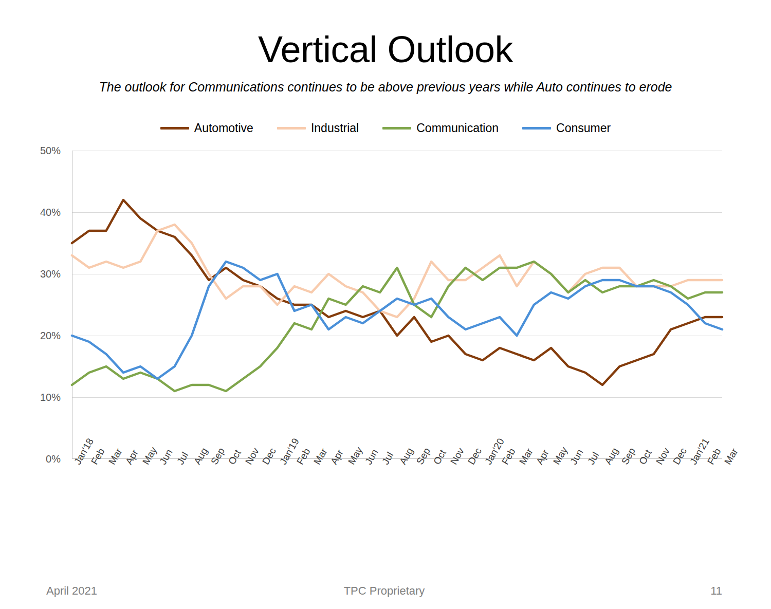Vertical Outlook
The outlook for Communications continues to be above previous years while Auto continues to erode
Automotive
Industrial
Communication
Consumer
50%
40%
30%
20%
10%
0%
Jan'18
Feb
Mar
Apr
May
Jun
Jul
Aug
Sep
Oct
Nov
Dec
Jan'19
Feb
Mar
Apr
May
Jun
Jul
Aug
Sep
Oct
Nov
Dec
Jan'20
Feb
Mar
Apr
May
Jun
Jul
Aug
Sep
Oct
Nov
Dec
Jan'21
Feb
Mar
April 2021
TPC Proprietary
11